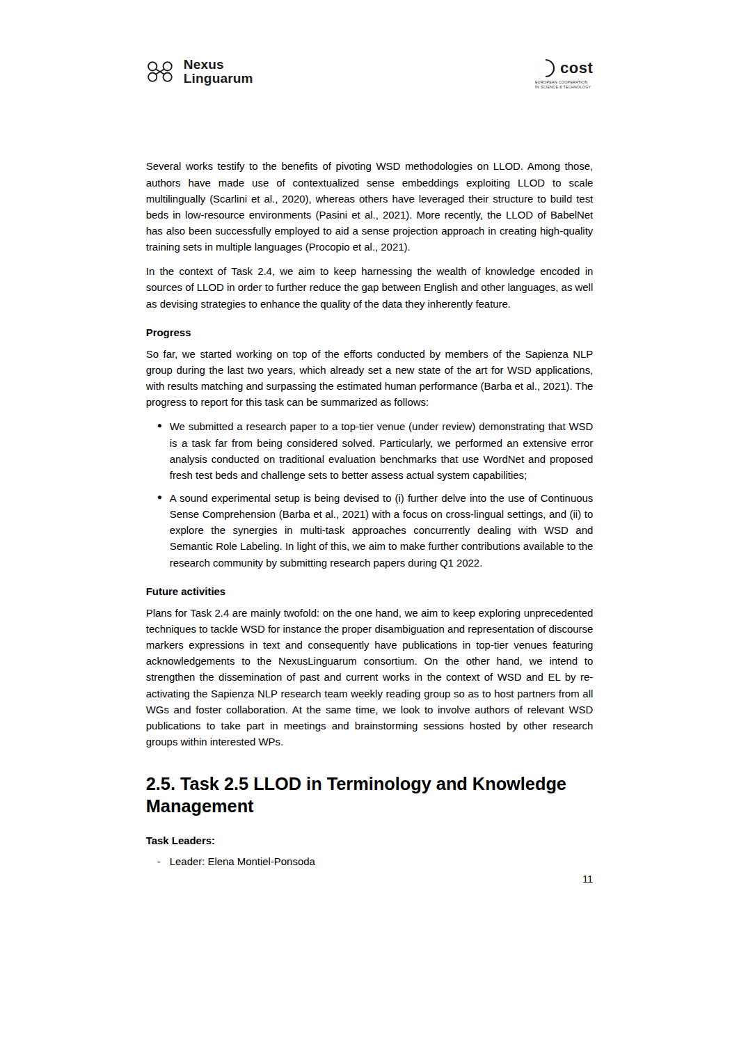Nexus
Linguarum
cost
European Cooperation
in Science & Technology
Several works testify to the benefits of pivoting WSD methodologies on LLOD. Among those, authors have made use of contextualized sense embeddings exploiting LLOD to scale multilingually (Scarlini et al., 2020), whereas others have leveraged their structure to build test beds in low-resource environments (Pasini et al., 2021). More recently, the LLOD of BabelNet has also been successfully employed to aid a sense projection approach in creating high-quality training sets in multiple languages (Procopio et al., 2021).
In the context of Task 2.4, we aim to keep harnessing the wealth of knowledge encoded in sources of LLOD in order to further reduce the gap between English and other languages, as well as devising strategies to enhance the quality of the data they inherently feature.
Progress
So far, we started working on top of the efforts conducted by members of the Sapienza NLP group during the last two years, which already set a new state of the art for WSD applications, with results matching and surpassing the estimated human performance (Barba et al., 2021). The progress to report for this task can be summarized as follows:
We submitted a research paper to a top-tier venue (under review) demonstrating that WSD is a task far from being considered solved. Particularly, we performed an extensive error analysis conducted on traditional evaluation benchmarks that use WordNet and proposed fresh test beds and challenge sets to better assess actual system capabilities;
A sound experimental setup is being devised to (i) further delve into the use of Continuous Sense Comprehension (Barba et al., 2021) with a focus on cross-lingual settings, and (ii) to explore the synergies in multi-task approaches concurrently dealing with WSD and Semantic Role Labeling. In light of this, we aim to make further contributions available to the research community by submitting research papers during Q1 2022.
Future activities
Plans for Task 2.4 are mainly twofold: on the one hand, we aim to keep exploring unprecedented techniques to tackle WSD for instance the proper disambiguation and representation of discourse markers expressions in text and consequently have publications in top-tier venues featuring acknowledgements to the NexusLinguarum consortium. On the other hand, we intend to strengthen the dissemination of past and current works in the context of WSD and EL by re-activating the Sapienza NLP research team weekly reading group so as to host partners from all WGs and foster collaboration. At the same time, we look to involve authors of relevant WSD publications to take part in meetings and brainstorming sessions hosted by other research groups within interested WPs.
2.5. Task 2.5 LLOD in Terminology and Knowledge Management
Task Leaders:
Leader: Elena Montiel-Ponsoda
11